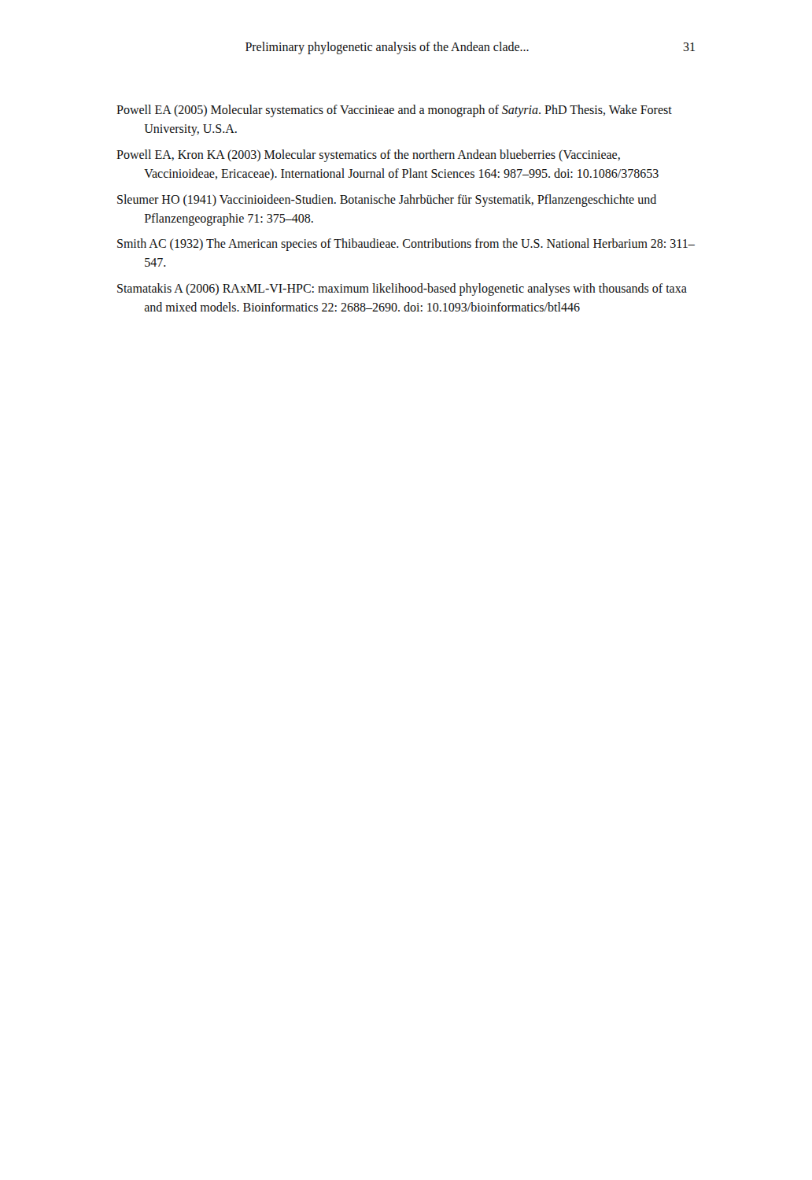Preliminary phylogenetic analysis of the Andean clade... 31
Powell EA (2005) Molecular systematics of Vaccinieae and a monograph of Satyria. PhD Thesis, Wake Forest University, U.S.A.
Powell EA, Kron KA (2003) Molecular systematics of the northern Andean blueberries (Vaccinieae, Vaccinioideae, Ericaceae). International Journal of Plant Sciences 164: 987–995. doi: 10.1086/378653
Sleumer HO (1941) Vaccinioideen-Studien. Botanische Jahrbücher für Systematik, Pflanzengeschichte und Pflanzengeographie 71: 375–408.
Smith AC (1932) The American species of Thibaudieae. Contributions from the U.S. National Herbarium 28: 311–547.
Stamatakis A (2006) RAxML-VI-HPC: maximum likelihood-based phylogenetic analyses with thousands of taxa and mixed models. Bioinformatics 22: 2688–2690. doi: 10.1093/bioinformatics/btl446